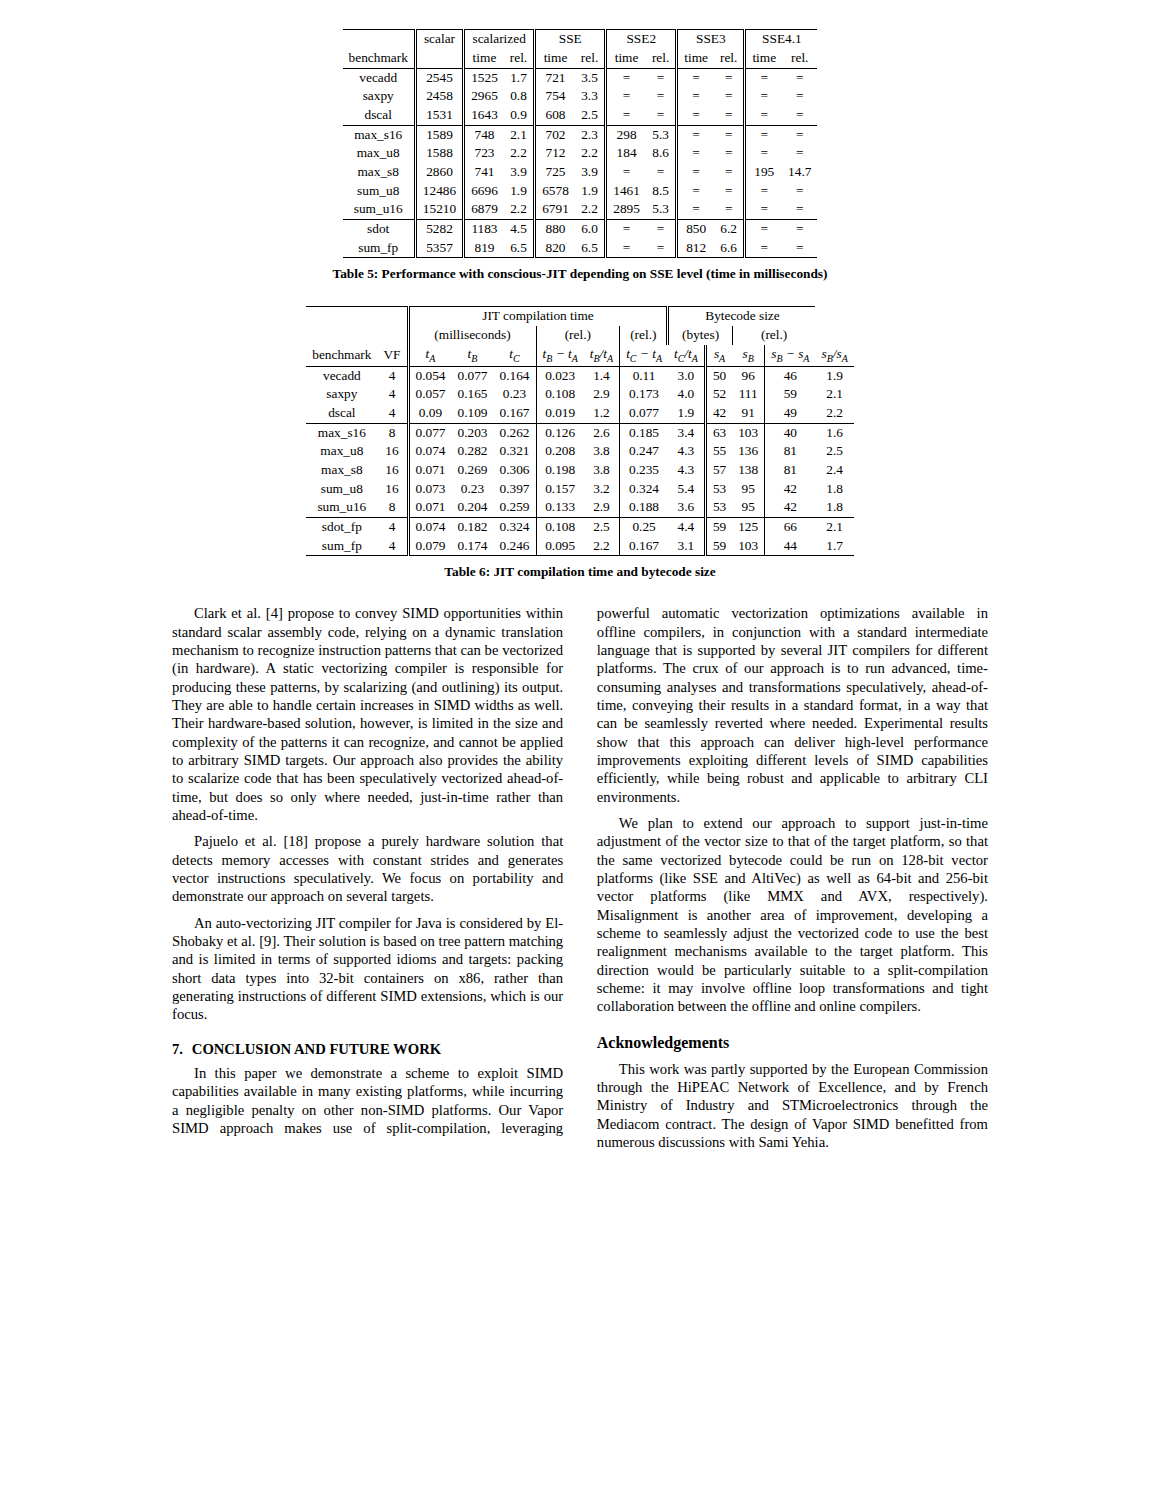| | scalar | scalarized | SSE | SSE2 | SSE3 | SSE4.1 |
| benchmark | | time | rel. | time | rel. | time | rel. | time | rel. | time | rel. |
| vecadd | 2545 | 1525 | 1.7 | 721 | 3.5 | = | = | = | = | = | = |
| saxpy | 2458 | 2965 | 0.8 | 754 | 3.3 | = | = | = | = | = | = |
| dscal | 1531 | 1643 | 0.9 | 608 | 2.5 | = | = | = | = | = | = |
| max_s16 | 1589 | 748 | 2.1 | 702 | 2.3 | 298 | 5.3 | = | = | = | = |
| max_u8 | 1588 | 723 | 2.2 | 712 | 2.2 | 184 | 8.6 | = | = | = | = |
| max_s8 | 2860 | 741 | 3.9 | 725 | 3.9 | = | = | = | = | 195 | 14.7 |
| sum_u8 | 12486 | 6696 | 1.9 | 6578 | 1.9 | 1461 | 8.5 | = | = | = | = |
| sum_u16 | 15210 | 6879 | 2.2 | 6791 | 2.2 | 2895 | 5.3 | = | = | = | = |
| sdot | 5282 | 1183 | 4.5 | 880 | 6.0 | = | = | 850 | 6.2 | = | = |
| sum_fp | 5357 | 819 | 6.5 | 820 | 6.5 | = | = | 812 | 6.6 | = | = |
Table 5: Performance with conscious-JIT depending on SSE level (time in milliseconds)
| | | JIT compilation time | Bytecode size |
| | | (milliseconds) | (rel.) | (rel.) | (bytes) | (rel.) |
| benchmark | VF | t A | t B | t C | t B − t A | t B /t A | t C − t A | t C /t A | s A | s B | s B − s A | s B /s A |
| vecadd | 4 | 0.054 | 0.077 | 0.164 | 0.023 | 1.4 | 0.11 | 3.0 | 50 | 96 | 46 | 1.9 |
| saxpy | 4 | 0.057 | 0.165 | 0.23 | 0.108 | 2.9 | 0.173 | 4.0 | 52 | 111 | 59 | 2.1 |
| dscal | 4 | 0.09 | 0.109 | 0.167 | 0.019 | 1.2 | 0.077 | 1.9 | 42 | 91 | 49 | 2.2 |
| max_s16 | 8 | 0.077 | 0.203 | 0.262 | 0.126 | 2.6 | 0.185 | 3.4 | 63 | 103 | 40 | 1.6 |
| max_u8 | 16 | 0.074 | 0.282 | 0.321 | 0.208 | 3.8 | 0.247 | 4.3 | 55 | 136 | 81 | 2.5 |
| max_s8 | 16 | 0.071 | 0.269 | 0.306 | 0.198 | 3.8 | 0.235 | 4.3 | 57 | 138 | 81 | 2.4 |
| sum_u8 | 16 | 0.073 | 0.23 | 0.397 | 0.157 | 3.2 | 0.324 | 5.4 | 53 | 95 | 42 | 1.8 |
| sum_u16 | 8 | 0.071 | 0.204 | 0.259 | 0.133 | 2.9 | 0.188 | 3.6 | 53 | 95 | 42 | 1.8 |
| sdot_fp | 4 | 0.074 | 0.182 | 0.324 | 0.108 | 2.5 | 0.25 | 4.4 | 59 | 125 | 66 | 2.1 |
| sum_fp | 4 | 0.079 | 0.174 | 0.246 | 0.095 | 2.2 | 0.167 | 3.1 | 59 | 103 | 44 | 1.7 |
Table 6: JIT compilation time and bytecode size
Clark et al. [4] propose to convey SIMD opportunities within standard scalar assembly code, relying on a dynamic translation mechanism to recognize instruction patterns that can be vectorized (in hardware). A static vectorizing compiler is responsible for producing these patterns, by scalarizing (and outlining) its output. They are able to handle certain increases in SIMD widths as well. Their hardware-based solution, however, is limited in the size and complexity of the patterns it can recognize, and cannot be applied to arbitrary SIMD targets. Our approach also provides the ability to scalarize code that has been speculatively vectorized ahead-of-time, but does so only where needed, just-in-time rather than ahead-of-time.
Pajuelo et al. [18] propose a purely hardware solution that detects memory accesses with constant strides and generates vector instructions speculatively. We focus on portability and demonstrate our approach on several targets.
An auto-vectorizing JIT compiler for Java is considered by El-Shobaky et al. [9]. Their solution is based on tree pattern matching and is limited in terms of supported idioms and targets: packing short data types into 32-bit containers on x86, rather than generating instructions of different SIMD extensions, which is our focus.
7. CONCLUSION AND FUTURE WORK
In this paper we demonstrate a scheme to exploit SIMD capabilities available in many existing platforms, while incurring a negligible penalty on other non-SIMD platforms. Our Vapor SIMD approach makes use of split-compilation, leveraging powerful automatic vectorization optimizations available in offline compilers, in conjunction with a standard intermediate language that is supported by several JIT compilers for different platforms. The crux of our approach is to run advanced, time-consuming analyses and transformations speculatively, ahead-of-time, conveying their results in a standard format, in a way that can be seamlessly reverted where needed. Experimental results show that this approach can deliver high-level performance improvements exploiting different levels of SIMD capabilities efficiently, while being robust and applicable to arbitrary CLI environments.
We plan to extend our approach to support just-in-time adjustment of the vector size to that of the target platform, so that the same vectorized bytecode could be run on 128-bit vector platforms (like SSE and AltiVec) as well as 64-bit and 256-bit vector platforms (like MMX and AVX, respectively). Misalignment is another area of improvement, developing a scheme to seamlessly adjust the vectorized code to use the best realignment mechanisms available to the target platform. This direction would be particularly suitable to a split-compilation scheme: it may involve offline loop transformations and tight collaboration between the offline and online compilers.
Acknowledgements
This work was partly supported by the European Commission through the HiPEAC Network of Excellence, and by French Ministry of Industry and STMicroelectronics through the Mediacom contract. The design of Vapor SIMD benefitted from numerous discussions with Sami Yehia.